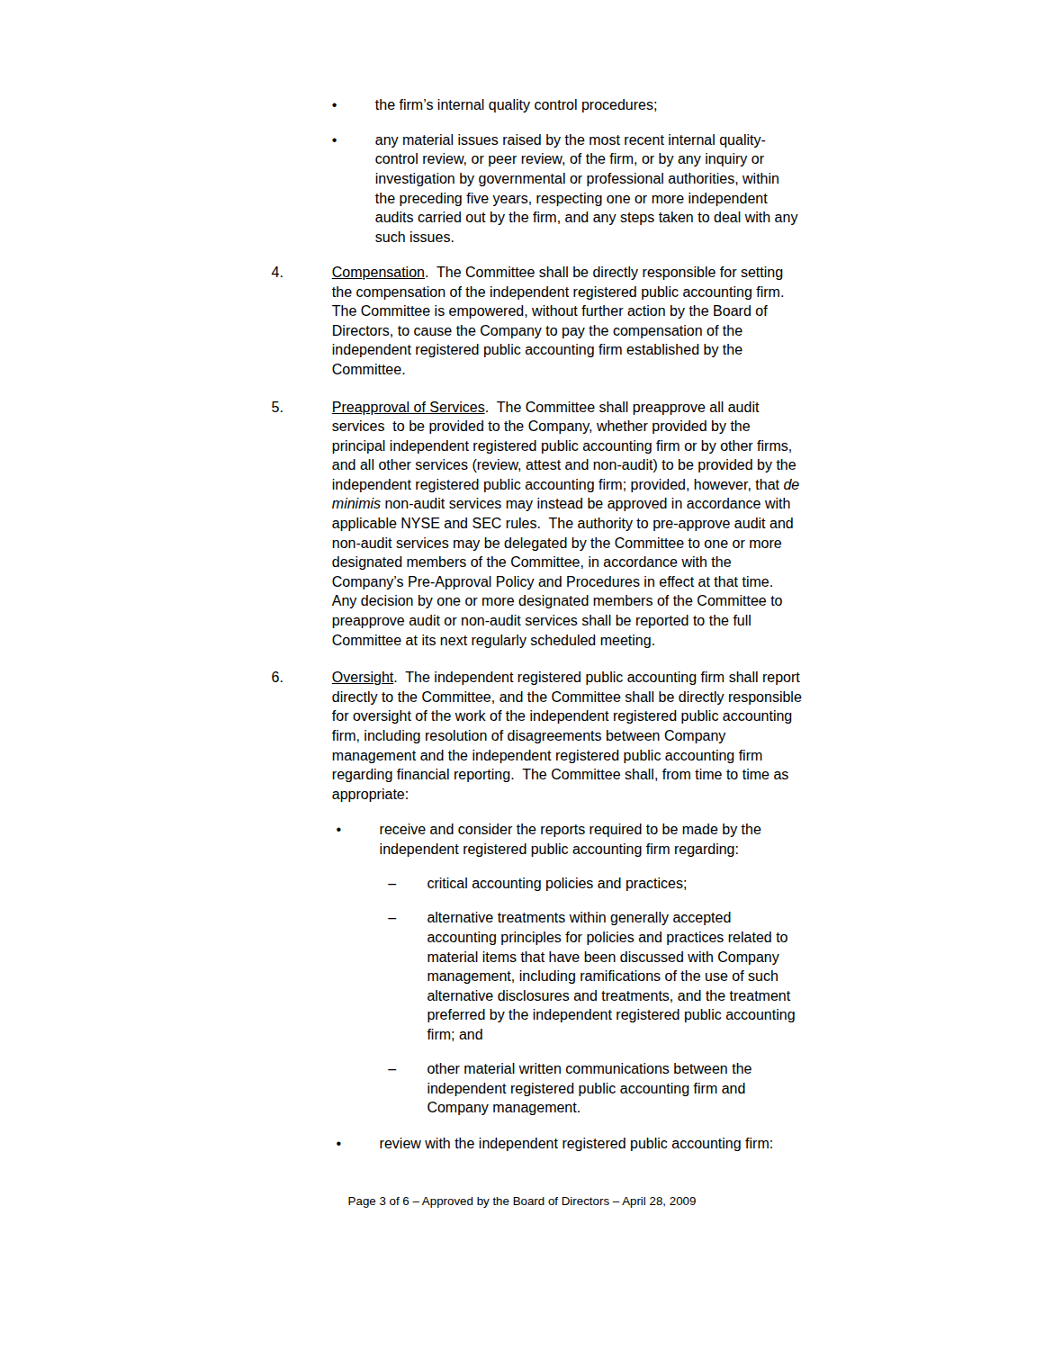the firm’s internal quality control procedures;
any material issues raised by the most recent internal quality-control review, or peer review, of the firm, or by any inquiry or investigation by governmental or professional authorities, within the preceding five years, respecting one or more independent audits carried out by the firm, and any steps taken to deal with any such issues.
4. Compensation. The Committee shall be directly responsible for setting the compensation of the independent registered public accounting firm. The Committee is empowered, without further action by the Board of Directors, to cause the Company to pay the compensation of the independent registered public accounting firm established by the Committee.
5. Preapproval of Services. The Committee shall preapprove all audit services to be provided to the Company, whether provided by the principal independent registered public accounting firm or by other firms, and all other services (review, attest and non-audit) to be provided by the independent registered public accounting firm; provided, however, that de minimis non-audit services may instead be approved in accordance with applicable NYSE and SEC rules. The authority to pre-approve audit and non-audit services may be delegated by the Committee to one or more designated members of the Committee, in accordance with the Company’s Pre-Approval Policy and Procedures in effect at that time. Any decision by one or more designated members of the Committee to preapprove audit or non-audit services shall be reported to the full Committee at its next regularly scheduled meeting.
6. Oversight. The independent registered public accounting firm shall report directly to the Committee, and the Committee shall be directly responsible for oversight of the work of the independent registered public accounting firm, including resolution of disagreements between Company management and the independent registered public accounting firm regarding financial reporting. The Committee shall, from time to time as appropriate:
receive and consider the reports required to be made by the independent registered public accounting firm regarding:
critical accounting policies and practices;
alternative treatments within generally accepted accounting principles for policies and practices related to material items that have been discussed with Company management, including ramifications of the use of such alternative disclosures and treatments, and the treatment preferred by the independent registered public accounting firm; and
other material written communications between the independent registered public accounting firm and Company management.
review with the independent registered public accounting firm:
Page 3 of 6 – Approved by the Board of Directors – April 28, 2009